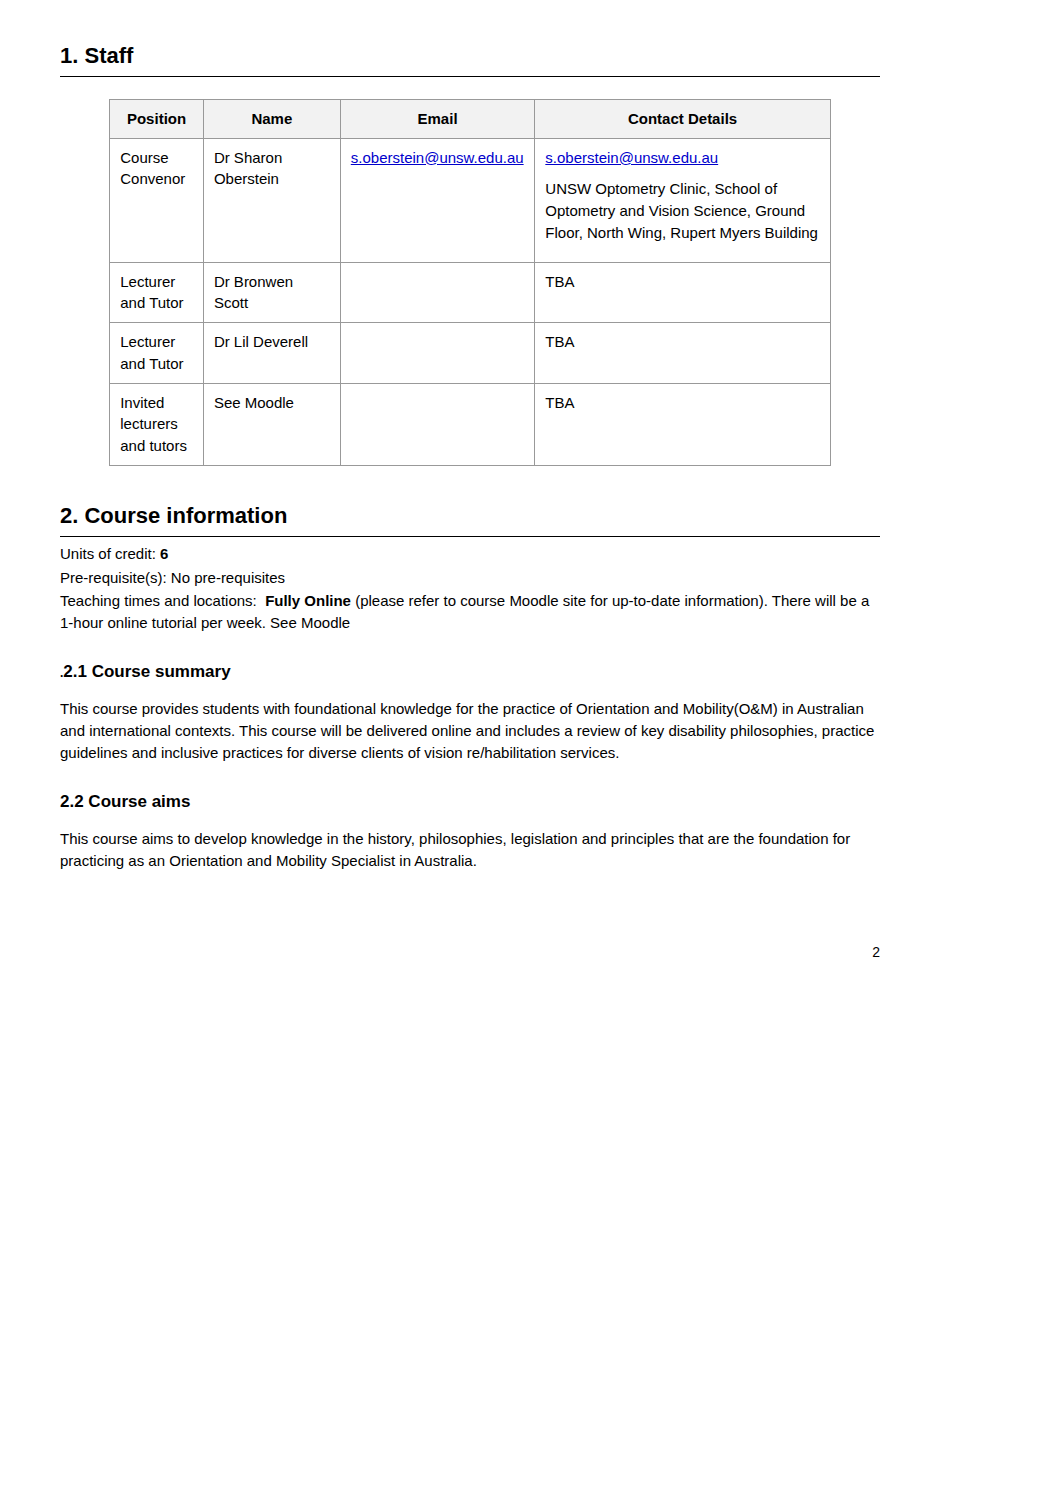1. Staff
| Position | Name | Email | Contact Details |
| --- | --- | --- | --- |
| Course Convenor | Dr Sharon Oberstein | s.oberstein@unsw.edu.au | s.oberstein@unsw.edu.au UNSW Optometry Clinic, School of Optometry and Vision Science, Ground Floor, North Wing, Rupert Myers Building |
| Lecturer and Tutor | Dr Bronwen Scott | | TBA |
| Lecturer and Tutor | Dr Lil Deverell | | TBA |
| Invited lecturers and tutors | See Moodle | | TBA |
2. Course information
Units of credit: 6
Pre-requisite(s): No pre-requisites
Teaching times and locations: Fully Online (please refer to course Moodle site for up-to-date information). There will be a 1-hour online tutorial per week. See Moodle
. 2.1 Course summary
This course provides students with foundational knowledge for the practice of Orientation and Mobility(O&M) in Australian and international contexts. This course will be delivered online and includes a review of key disability philosophies, practice guidelines and inclusive practices for diverse clients of vision re/habilitation services.
2.2 Course aims
This course aims to develop knowledge in the history, philosophies, legislation and principles that are the foundation for practicing as an Orientation and Mobility Specialist in Australia.
2